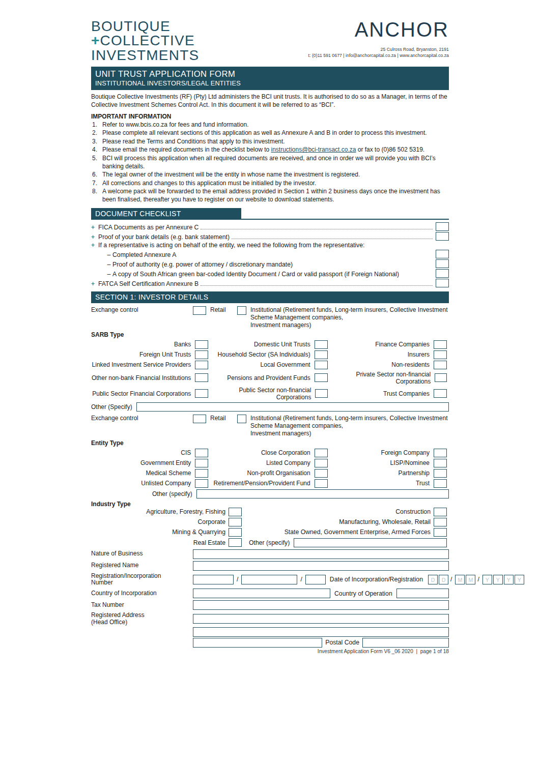BOUTIQUE
+COLLECTIVE
INVESTMENTS
ANCHOR
25 Culross Road, Bryanston, 2191
t: (0)11 591 0677 | info@anchorcapital.co.za | www.anchorcapital.co.za
UNIT TRUST APPLICATION FORM
INSTITUTIONAL INVESTORS/LEGAL ENTITIES
Boutique Collective Investments (RF) (Pty) Ltd administers the BCI unit trusts. It is authorised to do so as a Manager, in terms of the Collective Investment Schemes Control Act. In this document it will be referred to as “BCI”.
IMPORTANT INFORMATION
Refer to www.bcis.co.za for fees and fund information.
Please complete all relevant sections of this application as well as Annexure A and B in order to process this investment.
Please read the Terms and Conditions that apply to this investment.
Please email the required documents in the checklist below to instructions@bci-transact.co.za or fax to (0)86 502 5319.
BCI will process this application when all required documents are received, and once in order we will provide you with BCI’s banking details.
The legal owner of the investment will be the entity in whose name the investment is registered.
All corrections and changes to this application must be initialled by the investor.
A welcome pack will be forwarded to the email address provided in Section 1 within 2 business days once the investment has been finalised, thereafter you have to register on our website to download statements.
DOCUMENT CHECKLIST
+
FICA Documents as per Annexure C
+
Proof of your bank details (e.g. bank statement)
+
If a representative is acting on behalf of the entity, we need the following from the representative:
–
Completed Annexure A
–
Proof of authority (e.g. power of attorney / discretionary mandate)
–
A copy of South African green bar-coded Identity Document / Card or valid passport (if Foreign National)
+
FATCA Self Certification Annexure B
SECTION 1: INVESTOR DETAILS
Exchange control
Retail
Institutional (Retirement funds, Long-term insurers, Collective Investment Scheme Management companies,
Investment managers)
SARB Type
Banks
Domestic Unit Trusts
Finance Companies
Foreign Unit Trusts
Household Sector (SA Individuals)
Insurers
Linked Investment Service Providers
Local Government
Non-residents
Other non-bank Financial Institutions
Pensions and Provident Funds
Private Sector non-financial Corporations
Public Sector Financial Corporations
Public Sector non-financial Corporations
Trust Companies
Other (Specify)
Exchange control
Retail
Institutional (Retirement funds, Long-term insurers, Collective Investment Scheme Management companies,
Investment managers)
Entity Type
CIS
Close Corporation
Foreign Company
Government Entity
Listed Company
LISP/Nominee
Medical Scheme
Non-profit Organisation
Partnership
Unlisted Company
Retirement/Pension/Provident Fund
Trust
Other (specify)
Industry Type
Agriculture, Forestry, Fishing
Construction
Corporate
Manufacturing, Wholesale, Retail
Mining & Quarrying
State Owned, Government Enterprise, Armed Forces
Real Estate
Other (specify)
Nature of Business
Registered Name
Registration/Incorporation
Number
/
/
Date of Incorporation/Registration
D
D
/
M
M
/
Y
Y
Y
Y
Country of Incorporation
Country of Operation
Tax Number
Registered Address
(Head Office)
Postal Code
Investment Application Form V6 _06 2020 | page 1 of 18